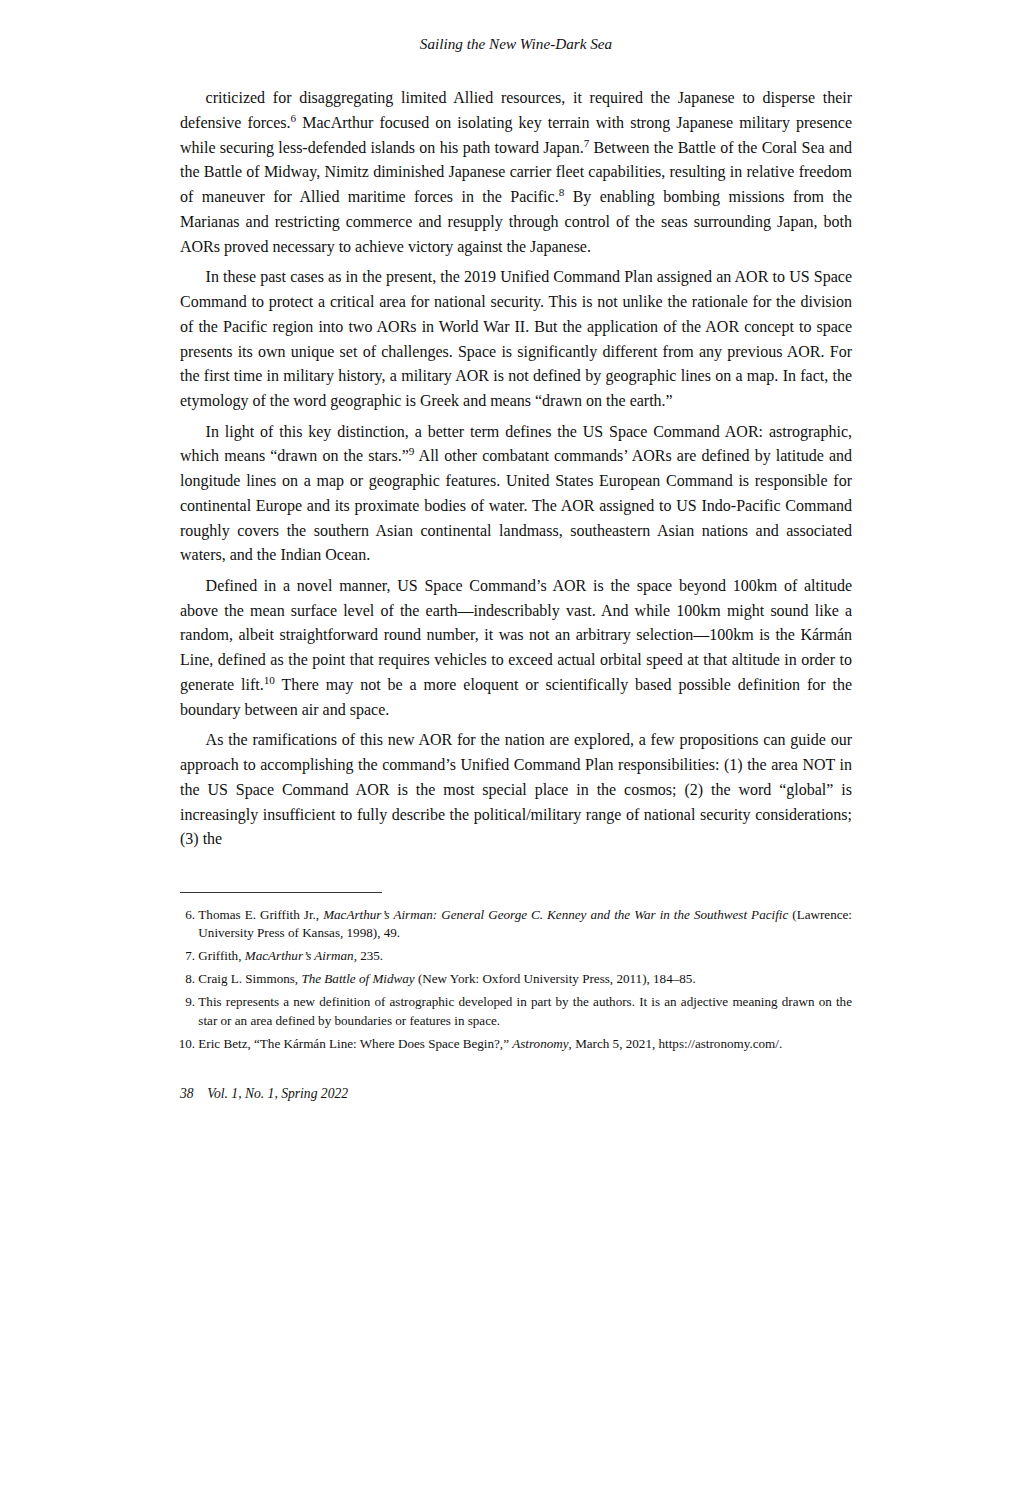Sailing the New Wine-Dark Sea
criticized for disaggregating limited Allied resources, it required the Japanese to disperse their defensive forces.6 MacArthur focused on isolating key terrain with strong Japanese military presence while securing less-defended islands on his path toward Japan.7 Between the Battle of the Coral Sea and the Battle of Midway, Nimitz diminished Japanese carrier fleet capabilities, resulting in relative freedom of maneuver for Allied maritime forces in the Pacific.8 By enabling bombing missions from the Marianas and restricting commerce and resupply through control of the seas surrounding Japan, both AORs proved necessary to achieve victory against the Japanese.
In these past cases as in the present, the 2019 Unified Command Plan assigned an AOR to US Space Command to protect a critical area for national security. This is not unlike the rationale for the division of the Pacific region into two AORs in World War II. But the application of the AOR concept to space presents its own unique set of challenges. Space is significantly different from any previous AOR. For the first time in military history, a military AOR is not defined by geographic lines on a map. In fact, the etymology of the word geographic is Greek and means “drawn on the earth.”
In light of this key distinction, a better term defines the US Space Command AOR: astrographic, which means “drawn on the stars.”9 All other combatant commands’ AORs are defined by latitude and longitude lines on a map or geographic features. United States European Command is responsible for continental Europe and its proximate bodies of water. The AOR assigned to US Indo-Pacific Command roughly covers the southern Asian continental landmass, southeastern Asian nations and associated waters, and the Indian Ocean.
Defined in a novel manner, US Space Command’s AOR is the space beyond 100km of altitude above the mean surface level of the earth—indescribably vast. And while 100km might sound like a random, albeit straightforward round number, it was not an arbitrary selection—100km is the Kármán Line, defined as the point that requires vehicles to exceed actual orbital speed at that altitude in order to generate lift.10 There may not be a more eloquent or scientifically based possible definition for the boundary between air and space.
As the ramifications of this new AOR for the nation are explored, a few propositions can guide our approach to accomplishing the command’s Unified Command Plan responsibilities: (1) the area NOT in the US Space Command AOR is the most special place in the cosmos; (2) the word “global” is increasingly insufficient to fully describe the political/military range of national security considerations; (3) the
Thomas E. Griffith Jr., MacArthur’s Airman: General George C. Kenney and the War in the Southwest Pacific (Lawrence: University Press of Kansas, 1998), 49.
Griffith, MacArthur’s Airman, 235.
Craig L. Simmons, The Battle of Midway (New York: Oxford University Press, 2011), 184–85.
This represents a new definition of astrographic developed in part by the authors. It is an adjective meaning drawn on the star or an area defined by boundaries or features in space.
Eric Betz, “The Kármán Line: Where Does Space Begin?,” Astronomy, March 5, 2021, https://astronomy.com/.
38 Vol. 1, No. 1, Spring 2022